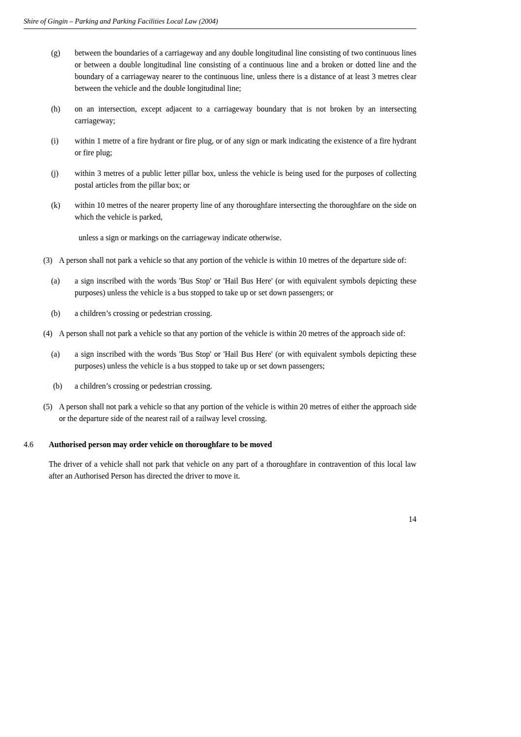Shire of Gingin – Parking and Parking Facilities Local Law (2004)
(g)
between the boundaries of a carriageway and any double longitudinal line consisting of two continuous lines or between a double longitudinal line consisting of a continuous line and a broken or dotted line and the boundary of a carriageway nearer to the continuous line, unless there is a distance of at least 3 metres clear between the vehicle and the double longitudinal line;
(h)
on an intersection, except adjacent to a carriageway boundary that is not broken by an intersecting carriageway;
(i)
within 1 metre of a fire hydrant or fire plug, or of any sign or mark indicating the existence of a fire hydrant or fire plug;
(j)
within 3 metres of a public letter pillar box, unless the vehicle is being used for the purposes of collecting postal articles from the pillar box; or
(k)
within 10 metres of the nearer property line of any thoroughfare intersecting the thoroughfare on the side on which the vehicle is parked,
unless a sign or markings on the carriageway indicate otherwise.
(3)
A person shall not park a vehicle so that any portion of the vehicle is within 10 metres of the departure side of:
(a)
a sign inscribed with the words 'Bus Stop' or 'Hail Bus Here' (or with equivalent symbols depicting these purposes) unless the vehicle is a bus stopped to take up or set down passengers; or
(b)
a children’s crossing or pedestrian crossing.
(4)
A person shall not park a vehicle so that any portion of the vehicle is within 20 metres of the approach side of:
(a)
a sign inscribed with the words 'Bus Stop' or 'Hail Bus Here' (or with equivalent symbols depicting these purposes) unless the vehicle is a bus stopped to take up or set down passengers;
(b)
a children’s crossing or pedestrian crossing.
(5)
A person shall not park a vehicle so that any portion of the vehicle is within 20 metres of either the approach side or the departure side of the nearest rail of a railway level crossing.
4.6
Authorised person may order vehicle on thoroughfare to be moved
The driver of a vehicle shall not park that vehicle on any part of a thoroughfare in contravention of this local law after an Authorised Person has directed the driver to move it.
14